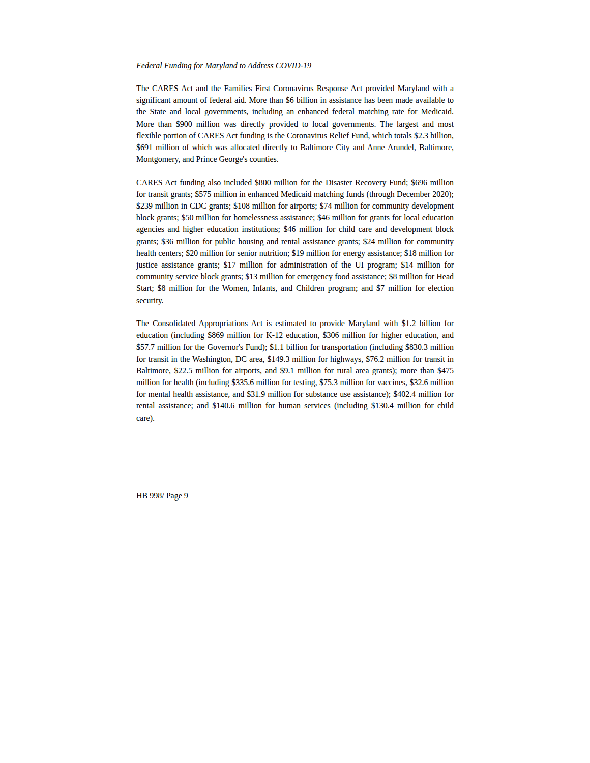Federal Funding for Maryland to Address COVID-19
The CARES Act and the Families First Coronavirus Response Act provided Maryland with a significant amount of federal aid. More than $6 billion in assistance has been made available to the State and local governments, including an enhanced federal matching rate for Medicaid. More than $900 million was directly provided to local governments. The largest and most flexible portion of CARES Act funding is the Coronavirus Relief Fund, which totals $2.3 billion, $691 million of which was allocated directly to Baltimore City and Anne Arundel, Baltimore, Montgomery, and Prince George's counties.
CARES Act funding also included $800 million for the Disaster Recovery Fund; $696 million for transit grants; $575 million in enhanced Medicaid matching funds (through December 2020); $239 million in CDC grants; $108 million for airports; $74 million for community development block grants; $50 million for homelessness assistance; $46 million for grants for local education agencies and higher education institutions; $46 million for child care and development block grants; $36 million for public housing and rental assistance grants; $24 million for community health centers; $20 million for senior nutrition; $19 million for energy assistance; $18 million for justice assistance grants; $17 million for administration of the UI program; $14 million for community service block grants; $13 million for emergency food assistance; $8 million for Head Start; $8 million for the Women, Infants, and Children program; and $7 million for election security.
The Consolidated Appropriations Act is estimated to provide Maryland with $1.2 billion for education (including $869 million for K-12 education, $306 million for higher education, and $57.7 million for the Governor's Fund); $1.1 billion for transportation (including $830.3 million for transit in the Washington, DC area, $149.3 million for highways, $76.2 million for transit in Baltimore, $22.5 million for airports, and $9.1 million for rural area grants); more than $475 million for health (including $335.6 million for testing, $75.3 million for vaccines, $32.6 million for mental health assistance, and $31.9 million for substance use assistance); $402.4 million for rental assistance; and $140.6 million for human services (including $130.4 million for child care).
HB 998/ Page 9